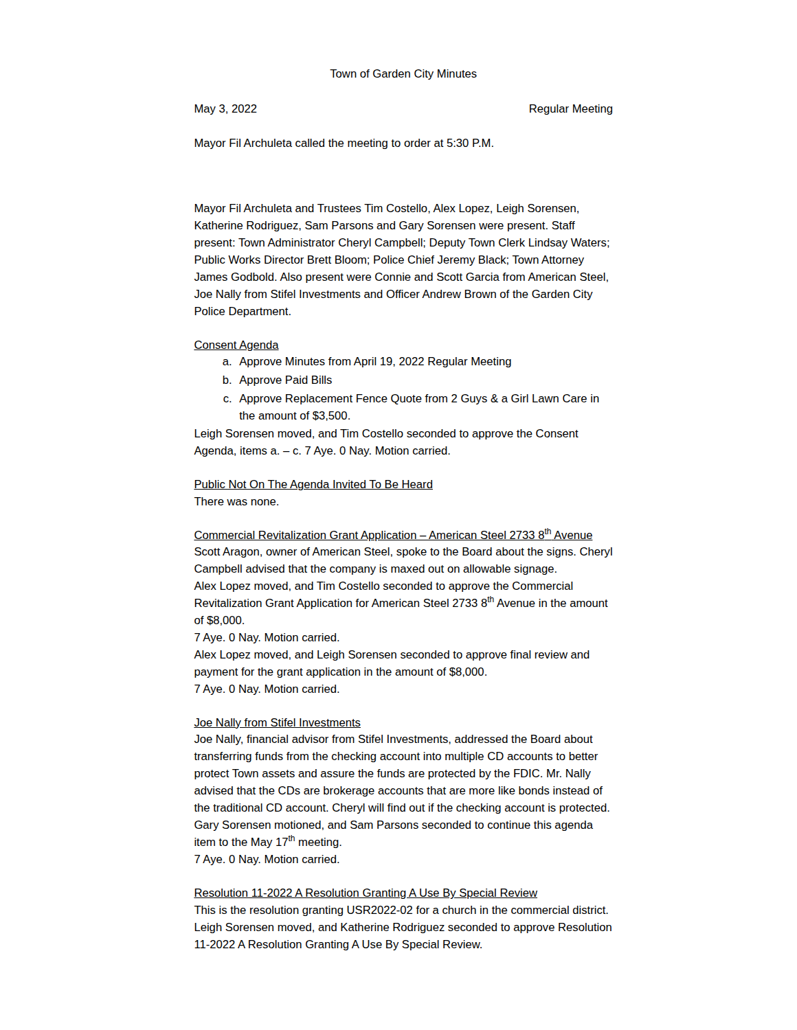Town of Garden City Minutes
May 3, 2022 Regular Meeting
Mayor Fil Archuleta called the meeting to order at 5:30 P.M.
Mayor Fil Archuleta and Trustees Tim Costello, Alex Lopez, Leigh Sorensen, Katherine Rodriguez, Sam Parsons and Gary Sorensen were present. Staff present: Town Administrator Cheryl Campbell; Deputy Town Clerk Lindsay Waters; Public Works Director Brett Bloom; Police Chief Jeremy Black; Town Attorney James Godbold. Also present were Connie and Scott Garcia from American Steel, Joe Nally from Stifel Investments and Officer Andrew Brown of the Garden City Police Department.
Consent Agenda
Approve Minutes from April 19, 2022 Regular Meeting
Approve Paid Bills
Approve Replacement Fence Quote from 2 Guys & a Girl Lawn Care in the amount of $3,500.
Leigh Sorensen moved, and Tim Costello seconded to approve the Consent Agenda, items a. – c. 7 Aye. 0 Nay. Motion carried.
Public Not On The Agenda Invited To Be Heard
There was none.
Commercial Revitalization Grant Application – American Steel 2733 8th Avenue
Scott Aragon, owner of American Steel, spoke to the Board about the signs. Cheryl Campbell advised that the company is maxed out on allowable signage.
Alex Lopez moved, and Tim Costello seconded to approve the Commercial Revitalization Grant Application for American Steel 2733 8th Avenue in the amount of $8,000.
7 Aye. 0 Nay. Motion carried.
Alex Lopez moved, and Leigh Sorensen seconded to approve final review and payment for the grant application in the amount of $8,000.
7 Aye. 0 Nay. Motion carried.
Joe Nally from Stifel Investments
Joe Nally, financial advisor from Stifel Investments, addressed the Board about transferring funds from the checking account into multiple CD accounts to better protect Town assets and assure the funds are protected by the FDIC. Mr. Nally advised that the CDs are brokerage accounts that are more like bonds instead of the traditional CD account. Cheryl will find out if the checking account is protected.
Gary Sorensen motioned, and Sam Parsons seconded to continue this agenda item to the May 17th meeting.
7 Aye. 0 Nay. Motion carried.
Resolution 11-2022 A Resolution Granting A Use By Special Review
This is the resolution granting USR2022-02 for a church in the commercial district.
Leigh Sorensen moved, and Katherine Rodriguez seconded to approve Resolution 11-2022 A Resolution Granting A Use By Special Review.